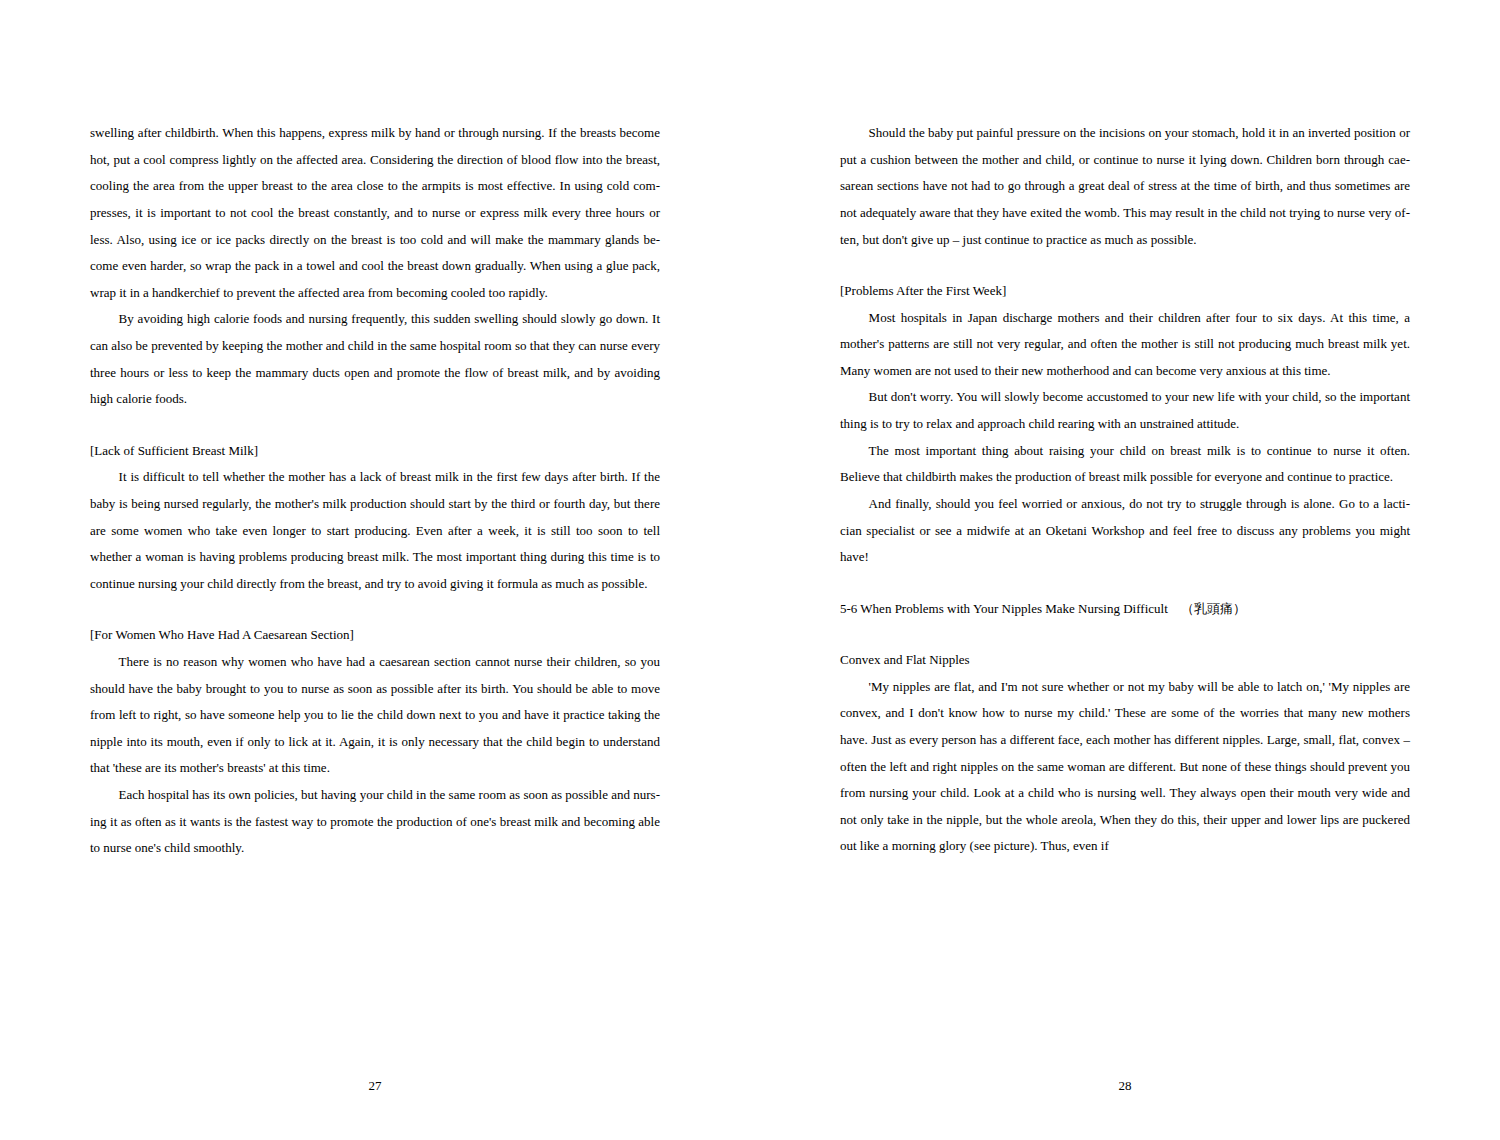swelling after childbirth. When this happens, express milk by hand or through nursing. If the breasts become hot, put a cool compress lightly on the affected area. Considering the direction of blood flow into the breast, cooling the area from the upper breast to the area close to the armpits is most effective. In using cold compresses, it is important to not cool the breast constantly, and to nurse or express milk every three hours or less. Also, using ice or ice packs directly on the breast is too cold and will make the mammary glands become even harder, so wrap the pack in a towel and cool the breast down gradually. When using a glue pack, wrap it in a handkerchief to prevent the affected area from becoming cooled too rapidly.
By avoiding high calorie foods and nursing frequently, this sudden swelling should slowly go down. It can also be prevented by keeping the mother and child in the same hospital room so that they can nurse every three hours or less to keep the mammary ducts open and promote the flow of breast milk, and by avoiding high calorie foods.
[Lack of Sufficient Breast Milk]
It is difficult to tell whether the mother has a lack of breast milk in the first few days after birth. If the baby is being nursed regularly, the mother's milk production should start by the third or fourth day, but there are some women who take even longer to start producing. Even after a week, it is still too soon to tell whether a woman is having problems producing breast milk. The most important thing during this time is to continue nursing your child directly from the breast, and try to avoid giving it formula as much as possible.
[For Women Who Have Had A Caesarean Section]
There is no reason why women who have had a caesarean section cannot nurse their children, so you should have the baby brought to you to nurse as soon as possible after its birth. You should be able to move from left to right, so have someone help you to lie the child down next to you and have it practice taking the nipple into its mouth, even if only to lick at it. Again, it is only necessary that the child begin to understand that 'these are its mother's breasts' at this time.
Each hospital has its own policies, but having your child in the same room as soon as possible and nursing it as often as it wants is the fastest way to promote the production of one's breast milk and becoming able to nurse one's child smoothly.
27
Should the baby put painful pressure on the incisions on your stomach, hold it in an inverted position or put a cushion between the mother and child, or continue to nurse it lying down. Children born through caesarean sections have not had to go through a great deal of stress at the time of birth, and thus sometimes are not adequately aware that they have exited the womb. This may result in the child not trying to nurse very often, but don't give up – just continue to practice as much as possible.
[Problems After the First Week]
Most hospitals in Japan discharge mothers and their children after four to six days. At this time, a mother's patterns are still not very regular, and often the mother is still not producing much breast milk yet. Many women are not used to their new motherhood and can become very anxious at this time.
But don't worry. You will slowly become accustomed to your new life with your child, so the important thing is to try to relax and approach child rearing with an unstrained attitude.
The most important thing about raising your child on breast milk is to continue to nurse it often. Believe that childbirth makes the production of breast milk possible for everyone and continue to practice.
And finally, should you feel worried or anxious, do not try to struggle through is alone. Go to a lactician specialist or see a midwife at an Oketani Workshop and feel free to discuss any problems you might have!
5-6 When Problems with Your Nipples Make Nursing Difficult （乳頭痛）
Convex and Flat Nipples
'My nipples are flat, and I'm not sure whether or not my baby will be able to latch on,' 'My nipples are convex, and I don't know how to nurse my child.' These are some of the worries that many new mothers have. Just as every person has a different face, each mother has different nipples. Large, small, flat, convex – often the left and right nipples on the same woman are different. But none of these things should prevent you from nursing your child. Look at a child who is nursing well. They always open their mouth very wide and not only take in the nipple, but the whole areola, When they do this, their upper and lower lips are puckered out like a morning glory (see picture). Thus, even if
28